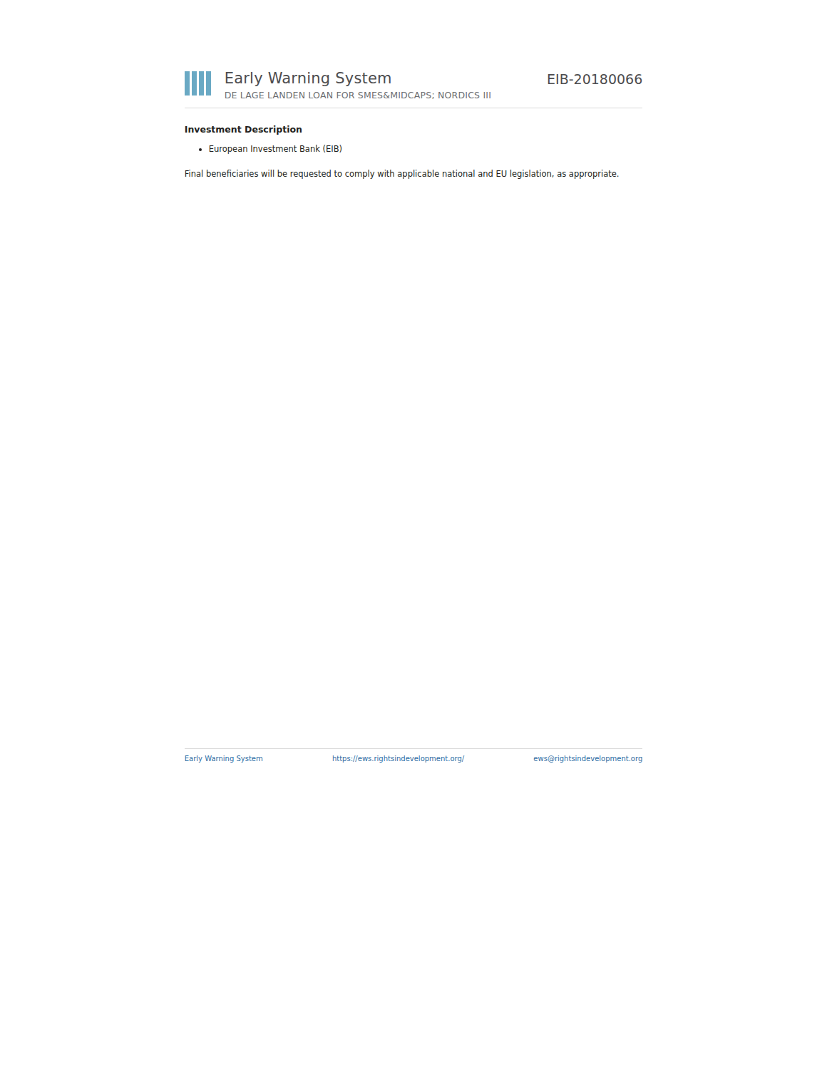Early Warning System
DE LAGE LANDEN LOAN FOR SMES&MIDCAPS; NORDICS III
EIB-20180066
Investment Description
European Investment Bank (EIB)
Final beneficiaries will be requested to comply with applicable national and EU legislation, as appropriate.
Early Warning System
https://ews.rightsindevelopment.org/
ews@rightsindevelopment.org